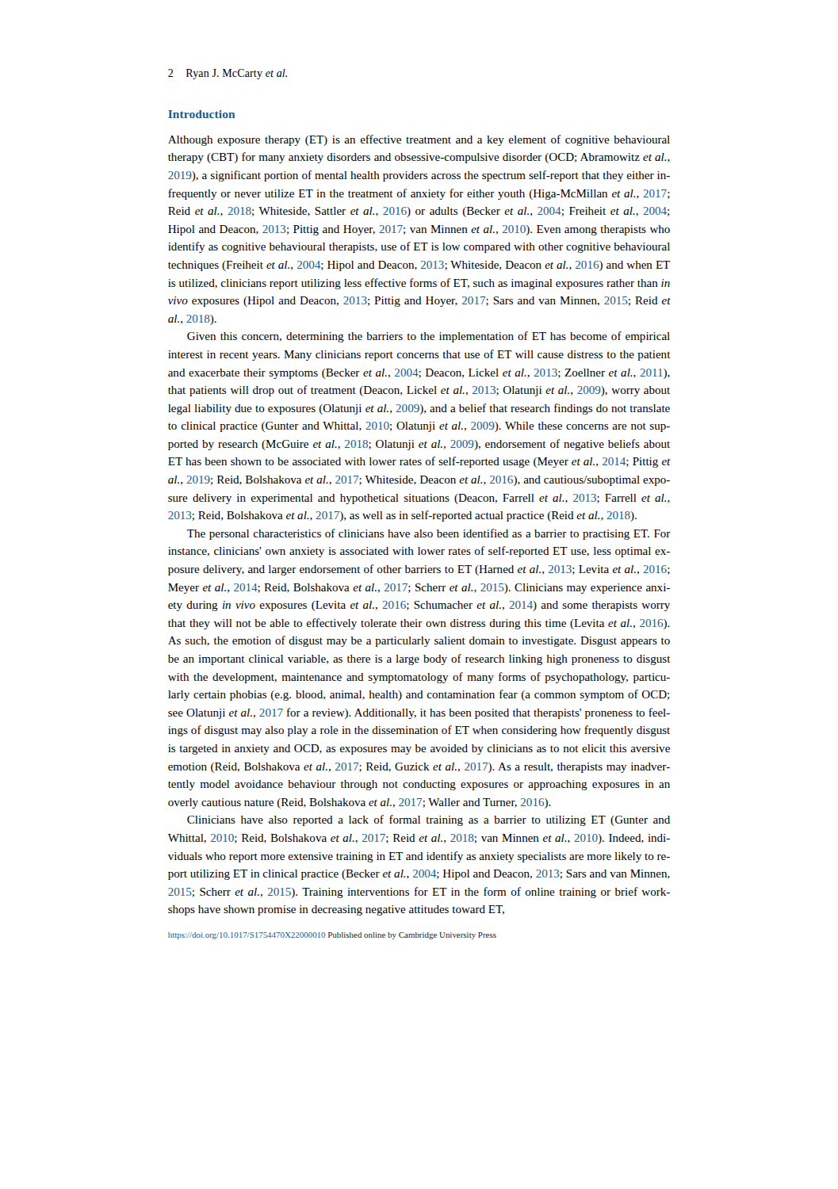2 Ryan J. McCarty et al.
Introduction
Although exposure therapy (ET) is an effective treatment and a key element of cognitive behavioural therapy (CBT) for many anxiety disorders and obsessive-compulsive disorder (OCD; Abramowitz et al., 2019), a significant portion of mental health providers across the spectrum self-report that they either infrequently or never utilize ET in the treatment of anxiety for either youth (Higa-McMillan et al., 2017; Reid et al., 2018; Whiteside, Sattler et al., 2016) or adults (Becker et al., 2004; Freiheit et al., 2004; Hipol and Deacon, 2013; Pittig and Hoyer, 2017; van Minnen et al., 2010). Even among therapists who identify as cognitive behavioural therapists, use of ET is low compared with other cognitive behavioural techniques (Freiheit et al., 2004; Hipol and Deacon, 2013; Whiteside, Deacon et al., 2016) and when ET is utilized, clinicians report utilizing less effective forms of ET, such as imaginal exposures rather than in vivo exposures (Hipol and Deacon, 2013; Pittig and Hoyer, 2017; Sars and van Minnen, 2015; Reid et al., 2018).
Given this concern, determining the barriers to the implementation of ET has become of empirical interest in recent years. Many clinicians report concerns that use of ET will cause distress to the patient and exacerbate their symptoms (Becker et al., 2004; Deacon, Lickel et al., 2013; Zoellner et al., 2011), that patients will drop out of treatment (Deacon, Lickel et al., 2013; Olatunji et al., 2009), worry about legal liability due to exposures (Olatunji et al., 2009), and a belief that research findings do not translate to clinical practice (Gunter and Whittal, 2010; Olatunji et al., 2009). While these concerns are not supported by research (McGuire et al., 2018; Olatunji et al., 2009), endorsement of negative beliefs about ET has been shown to be associated with lower rates of self-reported usage (Meyer et al., 2014; Pittig et al., 2019; Reid, Bolshakova et al., 2017; Whiteside, Deacon et al., 2016), and cautious/suboptimal exposure delivery in experimental and hypothetical situations (Deacon, Farrell et al., 2013; Farrell et al., 2013; Reid, Bolshakova et al., 2017), as well as in self-reported actual practice (Reid et al., 2018).
The personal characteristics of clinicians have also been identified as a barrier to practising ET. For instance, clinicians' own anxiety is associated with lower rates of self-reported ET use, less optimal exposure delivery, and larger endorsement of other barriers to ET (Harned et al., 2013; Levita et al., 2016; Meyer et al., 2014; Reid, Bolshakova et al., 2017; Scherr et al., 2015). Clinicians may experience anxiety during in vivo exposures (Levita et al., 2016; Schumacher et al., 2014) and some therapists worry that they will not be able to effectively tolerate their own distress during this time (Levita et al., 2016). As such, the emotion of disgust may be a particularly salient domain to investigate. Disgust appears to be an important clinical variable, as there is a large body of research linking high proneness to disgust with the development, maintenance and symptomatology of many forms of psychopathology, particularly certain phobias (e.g. blood, animal, health) and contamination fear (a common symptom of OCD; see Olatunji et al., 2017 for a review). Additionally, it has been posited that therapists' proneness to feelings of disgust may also play a role in the dissemination of ET when considering how frequently disgust is targeted in anxiety and OCD, as exposures may be avoided by clinicians as to not elicit this aversive emotion (Reid, Bolshakova et al., 2017; Reid, Guzick et al., 2017). As a result, therapists may inadvertently model avoidance behaviour through not conducting exposures or approaching exposures in an overly cautious nature (Reid, Bolshakova et al., 2017; Waller and Turner, 2016).
Clinicians have also reported a lack of formal training as a barrier to utilizing ET (Gunter and Whittal, 2010; Reid, Bolshakova et al., 2017; Reid et al., 2018; van Minnen et al., 2010). Indeed, individuals who report more extensive training in ET and identify as anxiety specialists are more likely to report utilizing ET in clinical practice (Becker et al., 2004; Hipol and Deacon, 2013; Sars and van Minnen, 2015; Scherr et al., 2015). Training interventions for ET in the form of online training or brief workshops have shown promise in decreasing negative attitudes toward ET,
https://doi.org/10.1017/S1754470X22000010 Published online by Cambridge University Press